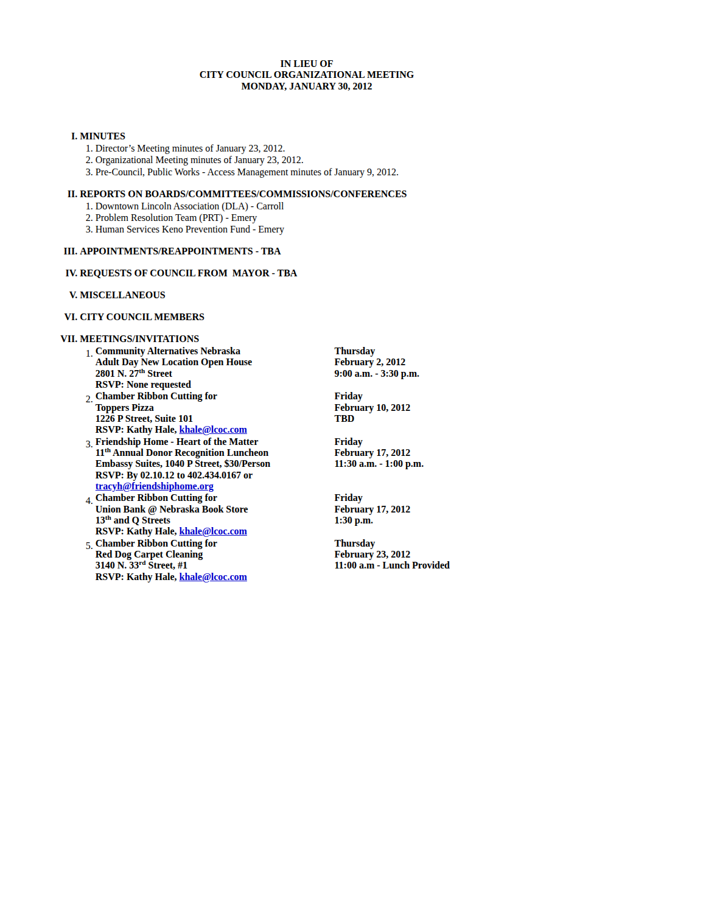IN LIEU OF
CITY COUNCIL ORGANIZATIONAL MEETING
MONDAY, JANUARY 30, 2012
MINUTES
Director’s Meeting minutes of January 23, 2012.
Organizational Meeting minutes of January 23, 2012.
Pre-Council, Public Works - Access Management minutes of January 9, 2012.
REPORTS ON BOARDS/COMMITTEES/COMMISSIONS/CONFERENCES
Downtown Lincoln Association (DLA) - Carroll
Problem Resolution Team (PRT) - Emery
Human Services Keno Prevention Fund - Emery
APPOINTMENTS/REAPPOINTMENTS - TBA
REQUESTS OF COUNCIL FROM MAYOR - TBA
MISCELLANEOUS
CITY COUNCIL MEMBERS
MEETINGS/INVITATIONS
| Community Alternatives Nebraska | Thursday |
| Adult Day New Location Open House | February 2, 2012 |
| 2801 N. 27 th Street | 9:00 a.m. - 3:30 p.m. |
| RSVP: None requested | |
| Chamber Ribbon Cutting for | Friday |
| Toppers Pizza | February 10, 2012 |
| 1226 P Street, Suite 101 | TBD |
| RSVP: Kathy Hale, khale@lcoc.com | |
| Friendship Home - Heart of the Matter | Friday |
| 11 th Annual Donor Recognition Luncheon | February 17, 2012 |
| Embassy Suites, 1040 P Street, $30/Person | 11:30 a.m. - 1:00 p.m. |
| RSVP: By 02.10.12 to 402.434.0167 or | |
| tracyh@friendshiphome.org | |
| Chamber Ribbon Cutting for | Friday |
| Union Bank @ Nebraska Book Store | February 17, 2012 |
| 13 th and Q Streets | 1:30 p.m. |
| RSVP: Kathy Hale, khale@lcoc.com | |
| Chamber Ribbon Cutting for | Thursday |
| Red Dog Carpet Cleaning | February 23, 2012 |
| 3140 N. 33 rd Street, #1 | 11:00 a.m - Lunch Provided |
| RSVP: Kathy Hale, khale@lcoc.com | |